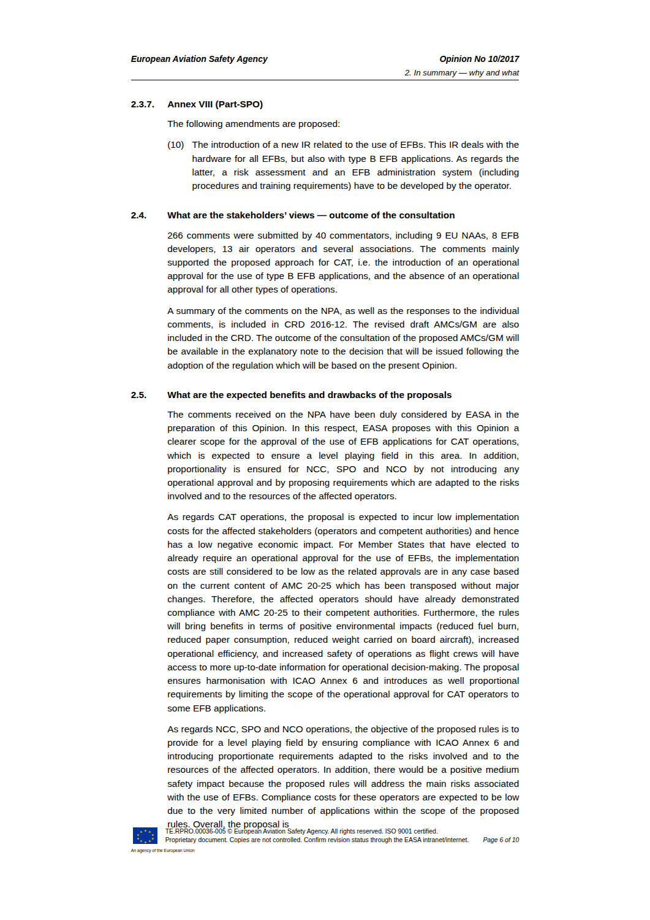European Aviation Safety Agency
Opinion No 10/2017 2. In summary — why and what
2.3.7. Annex VIII (Part-SPO)
The following amendments are proposed:
(10)
The introduction of a new IR related to the use of EFBs. This IR deals with the hardware for all EFBs, but also with type B EFB applications. As regards the latter, a risk assessment and an EFB administration system (including procedures and training requirements) have to be developed by the operator.
2.4. What are the stakeholders’ views — outcome of the consultation
266 comments were submitted by 40 commentators, including 9 EU NAAs, 8 EFB developers, 13 air operators and several associations. The comments mainly supported the proposed approach for CAT, i.e. the introduction of an operational approval for the use of type B EFB applications, and the absence of an operational approval for all other types of operations.
A summary of the comments on the NPA, as well as the responses to the individual comments, is included in CRD 2016-12. The revised draft AMCs/GM are also included in the CRD. The outcome of the consultation of the proposed AMCs/GM will be available in the explanatory note to the decision that will be issued following the adoption of the regulation which will be based on the present Opinion.
2.5. What are the expected benefits and drawbacks of the proposals
The comments received on the NPA have been duly considered by EASA in the preparation of this Opinion. In this respect, EASA proposes with this Opinion a clearer scope for the approval of the use of EFB applications for CAT operations, which is expected to ensure a level playing field in this area. In addition, proportionality is ensured for NCC, SPO and NCO by not introducing any operational approval and by proposing requirements which are adapted to the risks involved and to the resources of the affected operators.
As regards CAT operations, the proposal is expected to incur low implementation costs for the affected stakeholders (operators and competent authorities) and hence has a low negative economic impact. For Member States that have elected to already require an operational approval for the use of EFBs, the implementation costs are still considered to be low as the related approvals are in any case based on the current content of AMC 20-25 which has been transposed without major changes. Therefore, the affected operators should have already demonstrated compliance with AMC 20-25 to their competent authorities. Furthermore, the rules will bring benefits in terms of positive environmental impacts (reduced fuel burn, reduced paper consumption, reduced weight carried on board aircraft), increased operational efficiency, and increased safety of operations as flight crews will have access to more up-to-date information for operational decision-making. The proposal ensures harmonisation with ICAO Annex 6 and introduces as well proportional requirements by limiting the scope of the operational approval for CAT operators to some EFB applications.
As regards NCC, SPO and NCO operations, the objective of the proposed rules is to provide for a level playing field by ensuring compliance with ICAO Annex 6 and introducing proportionate requirements adapted to the risks involved and to the resources of the affected operators. In addition, there would be a positive medium safety impact because the proposed rules will address the main risks associated with the use of EFBs. Compliance costs for these operators are expected to be low due to the very limited number of applications within the scope of the proposed rules. Overall, the proposal is
★ ★ ★ ★ ★ ★ ★ ★ ★ ★
An agency of the European Union
TE.RPRO.00036-005 © European Aviation Safety Agency. All rights reserved. ISO 9001 certified.
Proprietary document. Copies are not controlled. Confirm revision status through the EASA intranet/internet. Page 6 of 10